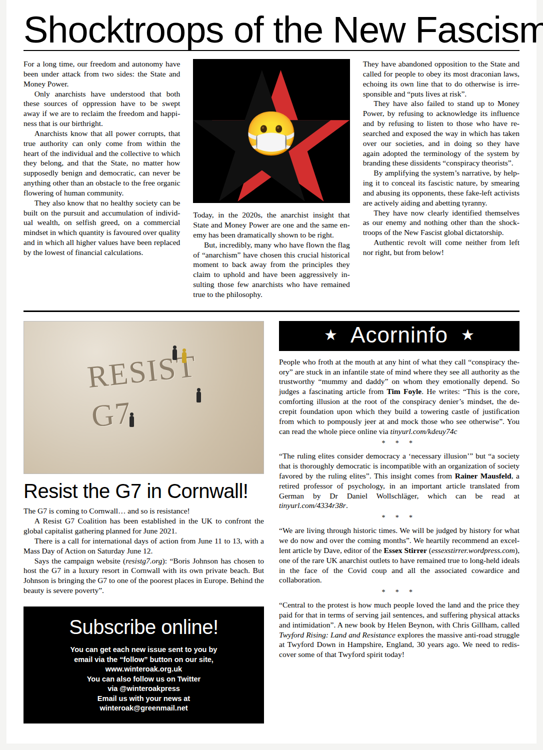Shocktroops of the New Fascism
For a long time, our freedom and autonomy have been under attack from two sides: the State and Money Power.
Only anarchists have understood that both these sources of oppression have to be swept away if we are to reclaim the freedom and happiness that is our birthright.
Anarchists know that all power corrupts, that true authority can only come from within the heart of the individual and the collective to which they belong, and that the State, no matter how supposedly benign and democratic, can never be anything other than an obstacle to the free organic flowering of human community.
They also know that no healthy society can be built on the pursuit and accumulation of individual wealth, on selfish greed, on a commercial mindset in which quantity is favoured over quality and in which all higher values have been replaced by the lowest of financial calculations.
😷
Today, in the 2020s, the anarchist insight that State and Money Power are one and the same enemy has been dramatically shown to be right.
But, incredibly, many who have flown the flag of “anarchism” have chosen this crucial historical moment to back away from the principles they claim to uphold and have been aggressively insulting those few anarchists who have remained true to the philosophy.
They have abandoned opposition to the State and called for people to obey its most draconian laws, echoing its own line that to do otherwise is irresponsible and “puts lives at risk”.
They have also failed to stand up to Money Power, by refusing to acknowledge its influence and by refusing to listen to those who have researched and exposed the way in which has taken over our societies, and in doing so they have again adopted the terminology of the system by branding these dissidents “conspiracy theorists”.
By amplifying the system’s narrative, by helping it to conceal its fascistic nature, by smearing and abusing its opponents, these fake-left activists are actively aiding and abetting tyranny.
They have now clearly identified themselves as our enemy and nothing other than the shocktroops of the New Fascist global dictatorship.
Authentic revolt will come neither from left nor right, but from below!
RESIST
G7
Resist the G7 in Cornwall!
The G7 is coming to Cornwall… and so is resistance!
A Resist G7 Coalition has been established in the UK to confront the global capitalist gathering planned for June 2021.
There is a call for international days of action from June 11 to 13, with a Mass Day of Action on Saturday June 12.
Says the campaign website (resistg7.org): “Boris Johnson has chosen to host the G7 in a luxury resort in Cornwall with its own private beach. But Johnson is bringing the G7 to one of the poorest places in Europe. Behind the beauty is severe poverty”.
Subscribe online!
You can get each new issue sent to you by
email via the “follow” button on our site,
www.winteroak.org.uk
You can also follow us on Twitter
via @winteroakpress
Email us with your news at
winteroak@greenmail.net
★ Acorninfo ★
People who froth at the mouth at any hint of what they call “conspiracy theory” are stuck in an infantile state of mind where they see all authority as the trustworthy “mummy and daddy” on whom they emotionally depend. So judges a fascinating article from Tim Foyle. He writes: “This is the core, comforting illusion at the root of the conspiracy denier’s mindset, the decrepit foundation upon which they build a towering castle of justification from which to pompously jeer at and mock those who see otherwise”. You can read the whole piece online via tinyurl.com/kdeuy74c
* * *
“The ruling elites consider democracy a ‘necessary illusion’” but “a society that is thoroughly democratic is incompatible with an organization of society favored by the ruling elites”. This insight comes from Rainer Mausfeld, a retired professor of psychology, in an important article translated from German by Dr Daniel Wollschläger, which can be read at tinyurl.com/4334r38r.
* * *
“We are living through historic times. We will be judged by history for what we do now and over the coming months”. We heartily recommend an excellent article by Dave, editor of the Essex Stirrer (essexstirrer.wordpress.com), one of the rare UK anarchist outlets to have remained true to long-held ideals in the face of the Covid coup and all the associated cowardice and collaboration.
* * *
“Central to the protest is how much people loved the land and the price they paid for that in terms of serving jail sentences, and suffering physical attacks and intimidation”. A new book by Helen Beynon, with Chris Gillham, called Twyford Rising: Land and Resistance explores the massive anti-road struggle at Twyford Down in Hampshire, England, 30 years ago. We need to rediscover some of that Twyford spirit today!